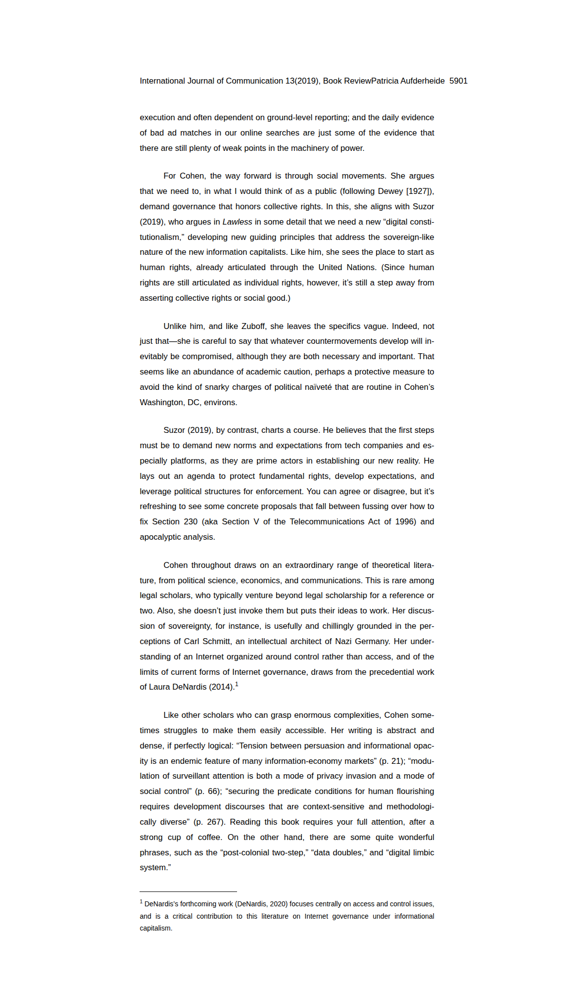International Journal of Communication 13(2019), Book Review Patricia Aufderheide 5901
execution and often dependent on ground-level reporting; and the daily evidence of bad ad matches in our online searches are just some of the evidence that there are still plenty of weak points in the machinery of power.
For Cohen, the way forward is through social movements. She argues that we need to, in what I would think of as a public (following Dewey [1927]), demand governance that honors collective rights. In this, she aligns with Suzor (2019), who argues in Lawless in some detail that we need a new “digital constitutionalism,” developing new guiding principles that address the sovereign-like nature of the new information capitalists. Like him, she sees the place to start as human rights, already articulated through the United Nations. (Since human rights are still articulated as individual rights, however, it’s still a step away from asserting collective rights or social good.)
Unlike him, and like Zuboff, she leaves the specifics vague. Indeed, not just that—she is careful to say that whatever countermovements develop will inevitably be compromised, although they are both necessary and important. That seems like an abundance of academic caution, perhaps a protective measure to avoid the kind of snarky charges of political naïveté that are routine in Cohen’s Washington, DC, environs.
Suzor (2019), by contrast, charts a course. He believes that the first steps must be to demand new norms and expectations from tech companies and especially platforms, as they are prime actors in establishing our new reality. He lays out an agenda to protect fundamental rights, develop expectations, and leverage political structures for enforcement. You can agree or disagree, but it’s refreshing to see some concrete proposals that fall between fussing over how to fix Section 230 (aka Section V of the Telecommunications Act of 1996) and apocalyptic analysis.
Cohen throughout draws on an extraordinary range of theoretical literature, from political science, economics, and communications. This is rare among legal scholars, who typically venture beyond legal scholarship for a reference or two. Also, she doesn’t just invoke them but puts their ideas to work. Her discussion of sovereignty, for instance, is usefully and chillingly grounded in the perceptions of Carl Schmitt, an intellectual architect of Nazi Germany. Her understanding of an Internet organized around control rather than access, and of the limits of current forms of Internet governance, draws from the precedential work of Laura DeNardis (2014).1
Like other scholars who can grasp enormous complexities, Cohen sometimes struggles to make them easily accessible. Her writing is abstract and dense, if perfectly logical: “Tension between persuasion and informational opacity is an endemic feature of many information-economy markets” (p. 21); “modulation of surveillant attention is both a mode of privacy invasion and a mode of social control” (p. 66); “securing the predicate conditions for human flourishing requires development discourses that are context-sensitive and methodologically diverse” (p. 267). Reading this book requires your full attention, after a strong cup of coffee. On the other hand, there are some quite wonderful phrases, such as the “post-colonial two-step,” “data doubles,” and “digital limbic system.”
1 DeNardis’s forthcoming work (DeNardis, 2020) focuses centrally on access and control issues, and is a critical contribution to this literature on Internet governance under informational capitalism.